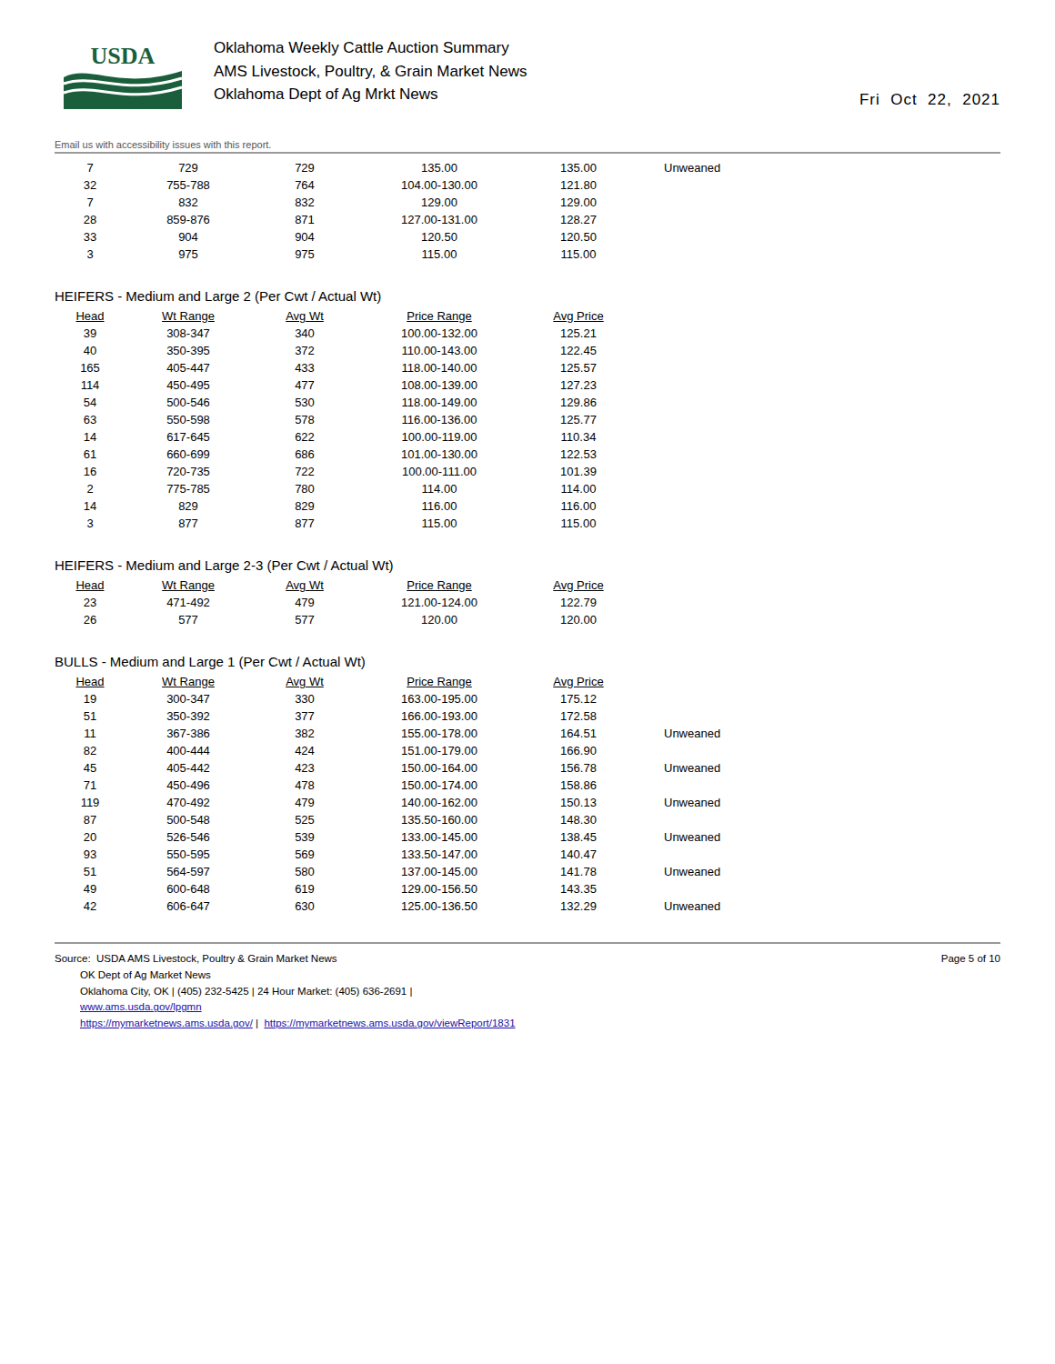USDA
Oklahoma Weekly Cattle Auction Summary
AMS Livestock, Poultry, & Grain Market News
Oklahoma Dept of Ag Mrkt News
Fri Oct 22, 2021
Email us with accessibility issues with this report.
| 7 | 729 | 729 | 135.00 | 135.00 | Unweaned |
| 32 | 755-788 | 764 | 104.00-130.00 | 121.80 | |
| 7 | 832 | 832 | 129.00 | 129.00 | |
| 28 | 859-876 | 871 | 127.00-131.00 | 128.27 | |
| 33 | 904 | 904 | 120.50 | 120.50 | |
| 3 | 975 | 975 | 115.00 | 115.00 | |
HEIFERS - Medium and Large 2 (Per Cwt / Actual Wt)
| Head | Wt Range | Avg Wt | Price Range | Avg Price | |
| --- | --- | --- | --- | --- | --- |
| 39 | 308-347 | 340 | 100.00-132.00 | 125.21 | |
| 40 | 350-395 | 372 | 110.00-143.00 | 122.45 | |
| 165 | 405-447 | 433 | 118.00-140.00 | 125.57 | |
| 114 | 450-495 | 477 | 108.00-139.00 | 127.23 | |
| 54 | 500-546 | 530 | 118.00-149.00 | 129.86 | |
| 63 | 550-598 | 578 | 116.00-136.00 | 125.77 | |
| 14 | 617-645 | 622 | 100.00-119.00 | 110.34 | |
| 61 | 660-699 | 686 | 101.00-130.00 | 122.53 | |
| 16 | 720-735 | 722 | 100.00-111.00 | 101.39 | |
| 2 | 775-785 | 780 | 114.00 | 114.00 | |
| 14 | 829 | 829 | 116.00 | 116.00 | |
| 3 | 877 | 877 | 115.00 | 115.00 | |
HEIFERS - Medium and Large 2-3 (Per Cwt / Actual Wt)
| Head | Wt Range | Avg Wt | Price Range | Avg Price | |
| --- | --- | --- | --- | --- | --- |
| 23 | 471-492 | 479 | 121.00-124.00 | 122.79 | |
| 26 | 577 | 577 | 120.00 | 120.00 | |
BULLS - Medium and Large 1 (Per Cwt / Actual Wt)
| Head | Wt Range | Avg Wt | Price Range | Avg Price | |
| --- | --- | --- | --- | --- | --- |
| 19 | 300-347 | 330 | 163.00-195.00 | 175.12 | |
| 51 | 350-392 | 377 | 166.00-193.00 | 172.58 | |
| 11 | 367-386 | 382 | 155.00-178.00 | 164.51 | Unweaned |
| 82 | 400-444 | 424 | 151.00-179.00 | 166.90 | |
| 45 | 405-442 | 423 | 150.00-164.00 | 156.78 | Unweaned |
| 71 | 450-496 | 478 | 150.00-174.00 | 158.86 | |
| 119 | 470-492 | 479 | 140.00-162.00 | 150.13 | Unweaned |
| 87 | 500-548 | 525 | 135.50-160.00 | 148.30 | |
| 20 | 526-546 | 539 | 133.00-145.00 | 138.45 | Unweaned |
| 93 | 550-595 | 569 | 133.50-147.00 | 140.47 | |
| 51 | 564-597 | 580 | 137.00-145.00 | 141.78 | Unweaned |
| 49 | 600-648 | 619 | 129.00-156.50 | 143.35 | |
| 42 | 606-647 | 630 | 125.00-136.50 | 132.29 | Unweaned |
Source: USDA AMS Livestock, Poultry & Grain Market News
OK Dept of Ag Market News
Oklahoma City, OK | (405) 232-5425 | 24 Hour Market: (405) 636-2691 |
www.ams.usda.gov/lpgmn
https://mymarketnews.ams.usda.gov/ | https://mymarketnews.ams.usda.gov/viewReport/1831
Page 5 of 10